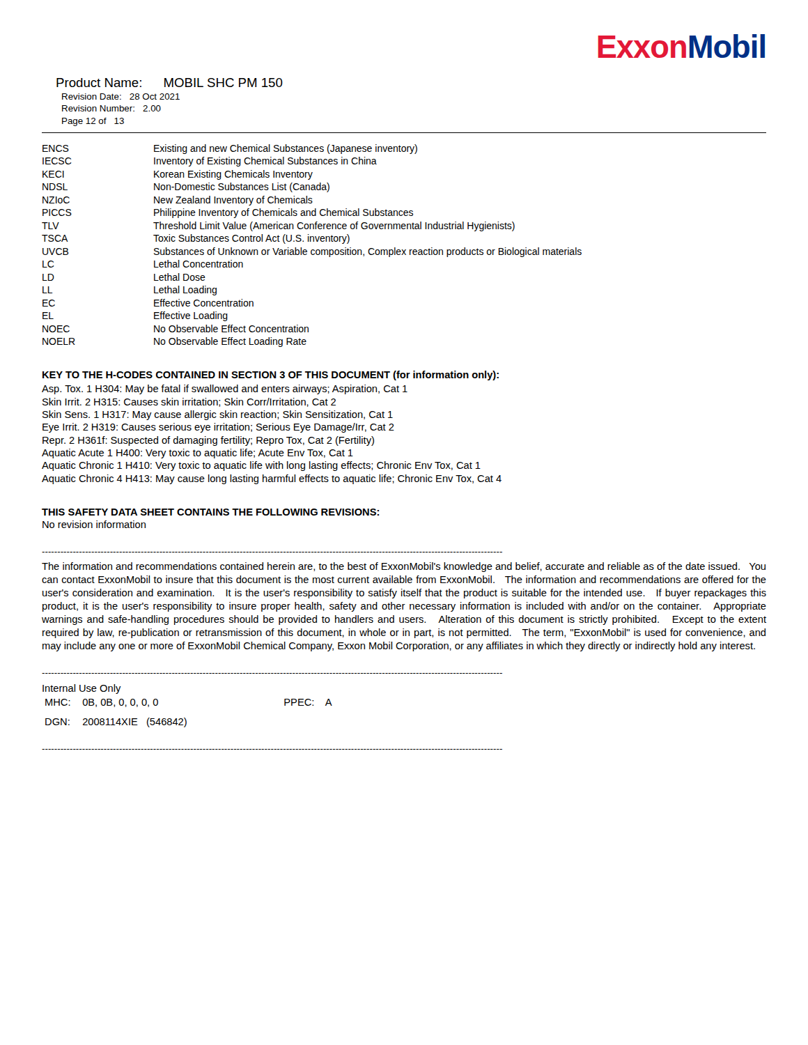Exxon Mobil
Product Name: MOBIL SHC PM 150
Revision Date: 28 Oct 2021
Revision Number: 2.00
Page 12 of 13
| ENCS | Existing and new Chemical Substances (Japanese inventory) |
| IECSC | Inventory of Existing Chemical Substances in China |
| KECI | Korean Existing Chemicals Inventory |
| NDSL | Non-Domestic Substances List (Canada) |
| NZIoC | New Zealand Inventory of Chemicals |
| PICCS | Philippine Inventory of Chemicals and Chemical Substances |
| TLV | Threshold Limit Value (American Conference of Governmental Industrial Hygienists) |
| TSCA | Toxic Substances Control Act (U.S. inventory) |
| UVCB | Substances of Unknown or Variable composition, Complex reaction products or Biological materials |
| LC | Lethal Concentration |
| LD | Lethal Dose |
| LL | Lethal Loading |
| EC | Effective Concentration |
| EL | Effective Loading |
| NOEC | No Observable Effect Concentration |
| NOELR | No Observable Effect Loading Rate |
KEY TO THE H-CODES CONTAINED IN SECTION 3 OF THIS DOCUMENT (for information only):
Asp. Tox. 1 H304: May be fatal if swallowed and enters airways; Aspiration, Cat 1
Skin Irrit. 2 H315: Causes skin irritation; Skin Corr/Irritation, Cat 2
Skin Sens. 1 H317: May cause allergic skin reaction; Skin Sensitization, Cat 1
Eye Irrit. 2 H319: Causes serious eye irritation; Serious Eye Damage/Irr, Cat 2
Repr. 2 H361f: Suspected of damaging fertility; Repro Tox, Cat 2 (Fertility)
Aquatic Acute 1 H400: Very toxic to aquatic life; Acute Env Tox, Cat 1
Aquatic Chronic 1 H410: Very toxic to aquatic life with long lasting effects; Chronic Env Tox, Cat 1
Aquatic Chronic 4 H413: May cause long lasting harmful effects to aquatic life; Chronic Env Tox, Cat 4
THIS SAFETY DATA SHEET CONTAINS THE FOLLOWING REVISIONS:
No revision information
-----------------------------------------------------------------------------------------------------------------------------------------------------
The information and recommendations contained herein are, to the best of ExxonMobil's knowledge and belief, accurate and reliable as of the date issued. You can contact ExxonMobil to insure that this document is the most current available from ExxonMobil. The information and recommendations are offered for the user's consideration and examination. It is the user's responsibility to satisfy itself that the product is suitable for the intended use. If buyer repackages this product, it is the user's responsibility to insure proper health, safety and other necessary information is included with and/or on the container. Appropriate warnings and safe-handling procedures should be provided to handlers and users. Alteration of this document is strictly prohibited. Except to the extent required by law, re-publication or retransmission of this document, in whole or in part, is not permitted. The term, "ExxonMobil" is used for convenience, and may include any one or more of ExxonMobil Chemical Company, Exxon Mobil Corporation, or any affiliates in which they directly or indirectly hold any interest.
-----------------------------------------------------------------------------------------------------------------------------------------------------
Internal Use Only
MHC: 0B, 0B, 0, 0, 0, 0PPEC: A
DGN: 2008114XIE (546842)
-----------------------------------------------------------------------------------------------------------------------------------------------------